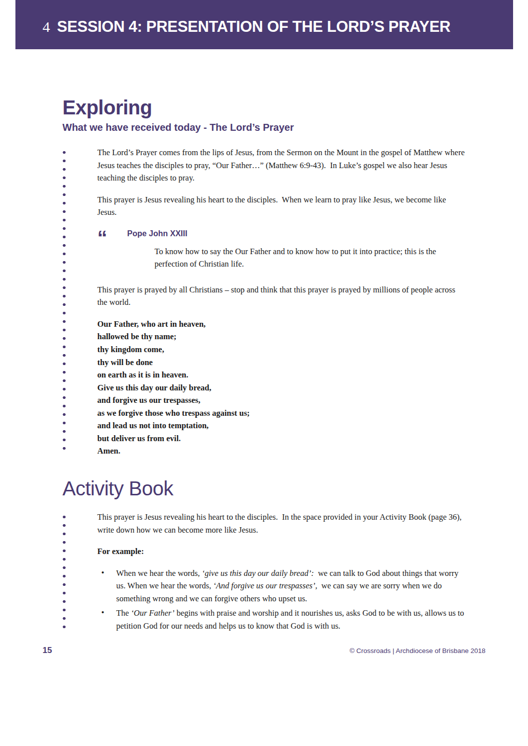4
Session 4: Presentation of the Lord’s Prayer
Exploring
What we have received today - The Lord’s Prayer
The Lord’s Prayer comes from the lips of Jesus, from the Sermon on the Mount in the gospel of Matthew where Jesus teaches the disciples to pray, “Our Father…” (Matthew 6:9-43). In Luke’s gospel we also hear Jesus teaching the disciples to pray.
This prayer is Jesus revealing his heart to the disciples. When we learn to pray like Jesus, we become like Jesus.
“
Pope John XXIII
To know how to say the Our Father and to know how to put it into practice; this is the perfection of Christian life.
This prayer is prayed by all Christians – stop and think that this prayer is prayed by millions of people across the world.
Our Father, who art in heaven,
hallowed be thy name;
thy kingdom come,
thy will be done
on earth as it is in heaven.
Give us this day our daily bread,
and forgive us our trespasses,
as we forgive those who trespass against us;
and lead us not into temptation,
but deliver us from evil.
Amen.
Activity Book
This prayer is Jesus revealing his heart to the disciples. In the space provided in your Activity Book (page 36), write down how we can become more like Jesus.
For example:
When we hear the words, ‘give us this day our daily bread’: we can talk to God about things that worry us. When we hear the words, ‘And forgive us our trespasses’, we can say we are sorry when we do something wrong and we can forgive others who upset us.
The ‘Our Father’ begins with praise and worship and it nourishes us, asks God to be with us, allows us to petition God for our needs and helps us to know that God is with us.
15 © Crossroads | Archdiocese of Brisbane 2018